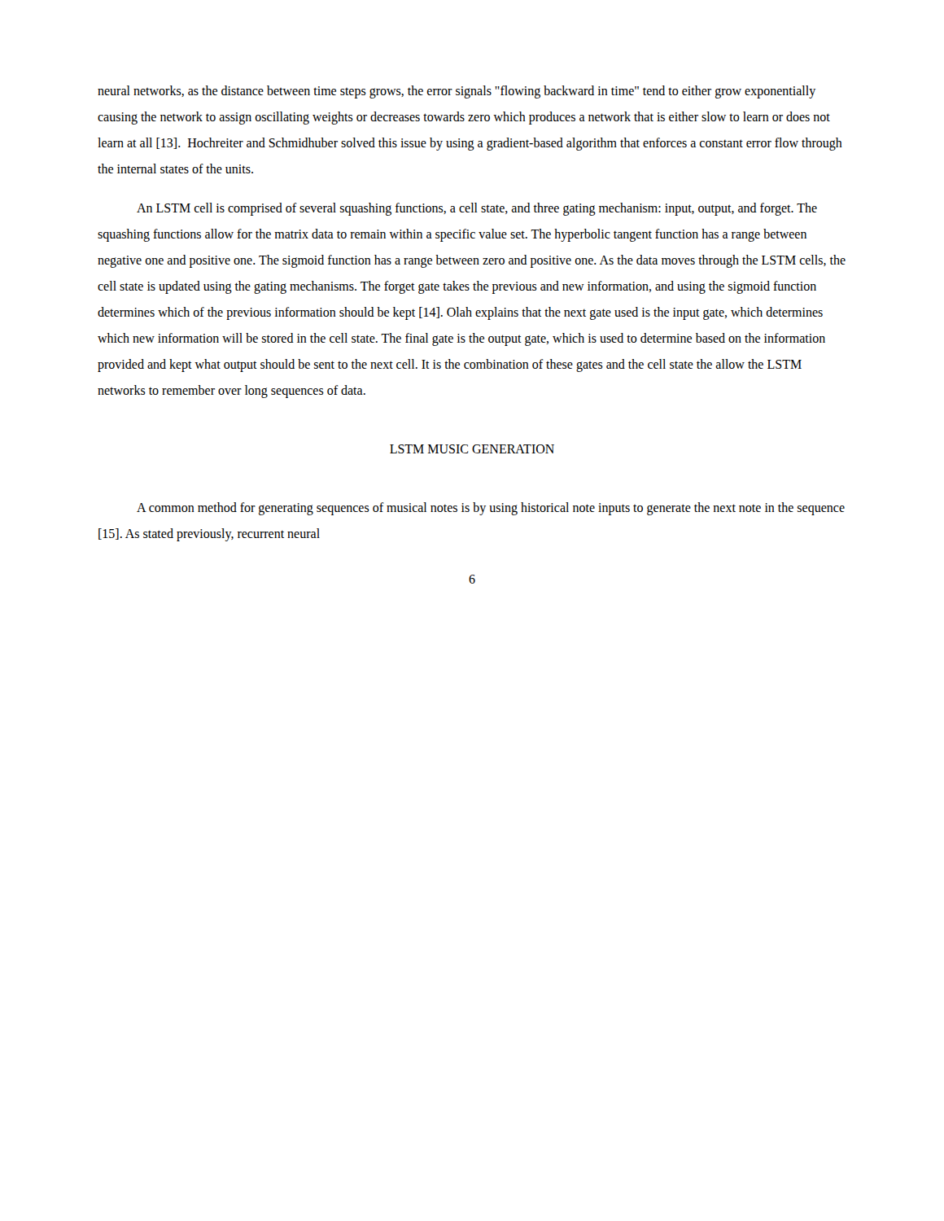neural networks, as the distance between time steps grows, the error signals "flowing backward in time" tend to either grow exponentially causing the network to assign oscillating weights or decreases towards zero which produces a network that is either slow to learn or does not learn at all [13]. Hochreiter and Schmidhuber solved this issue by using a gradient-based algorithm that enforces a constant error flow through the internal states of the units.
An LSTM cell is comprised of several squashing functions, a cell state, and three gating mechanism: input, output, and forget. The squashing functions allow for the matrix data to remain within a specific value set. The hyperbolic tangent function has a range between negative one and positive one. The sigmoid function has a range between zero and positive one. As the data moves through the LSTM cells, the cell state is updated using the gating mechanisms. The forget gate takes the previous and new information, and using the sigmoid function determines which of the previous information should be kept [14]. Olah explains that the next gate used is the input gate, which determines which new information will be stored in the cell state. The final gate is the output gate, which is used to determine based on the information provided and kept what output should be sent to the next cell. It is the combination of these gates and the cell state the allow the LSTM networks to remember over long sequences of data.
LSTM Music Generation
A common method for generating sequences of musical notes is by using historical note inputs to generate the next note in the sequence [15]. As stated previously, recurrent neural
6